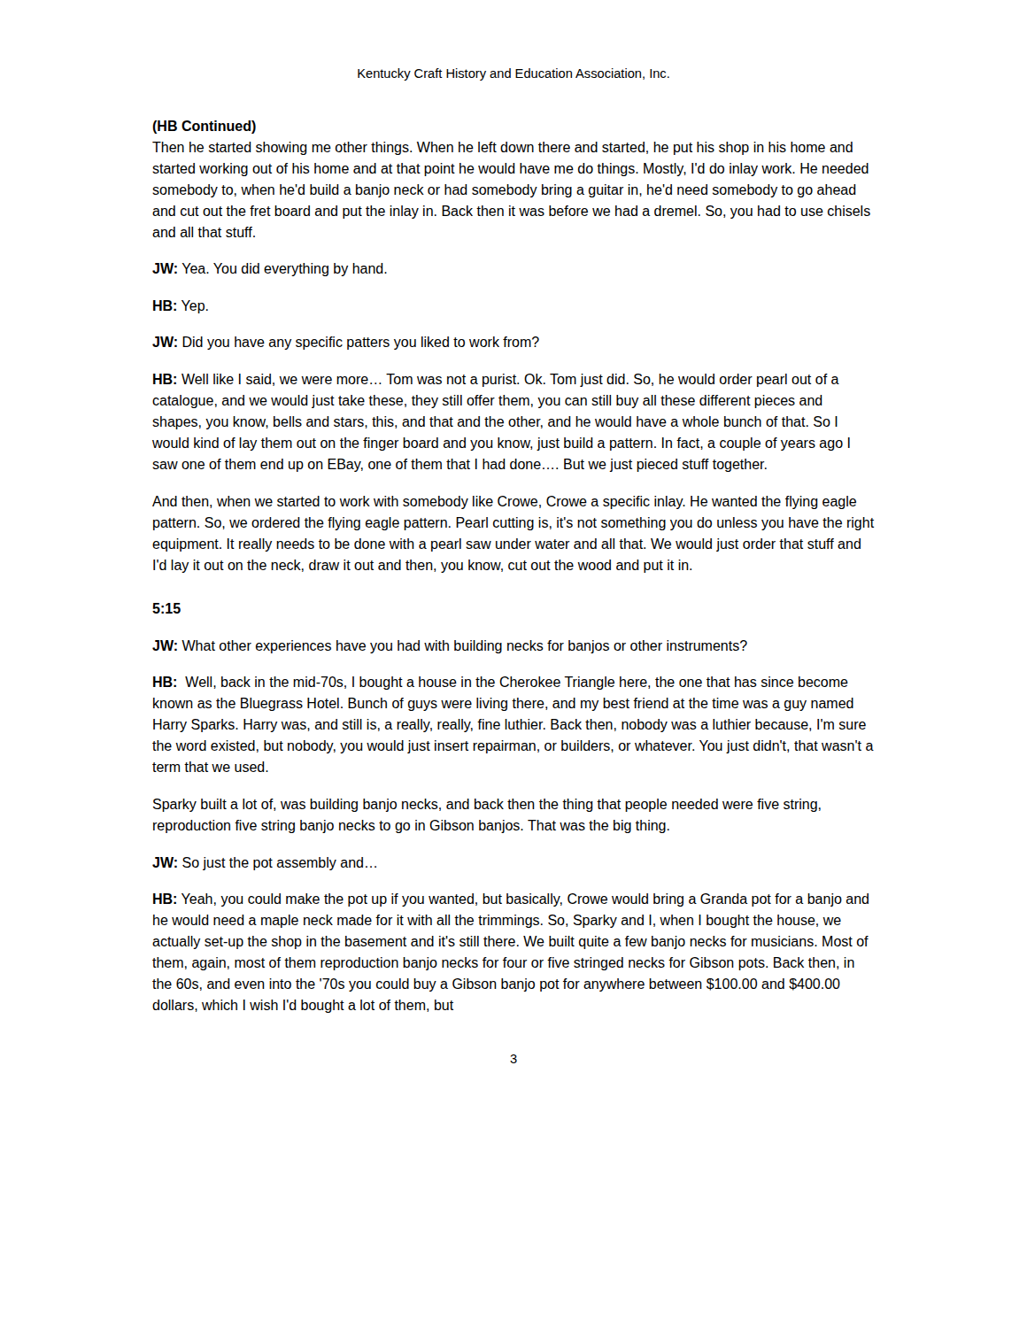Kentucky Craft History and Education Association, Inc.
(HB Continued)
Then he started showing me other things. When he left down there and started, he put his shop in his home and started working out of his home and at that point he would have me do things. Mostly, I'd do inlay work. He needed somebody to, when he'd build a banjo neck or had somebody bring a guitar in, he'd need somebody to go ahead and cut out the fret board and put the inlay in. Back then it was before we had a dremel. So, you had to use chisels and all that stuff.
JW: Yea. You did everything by hand.
HB: Yep.
JW: Did you have any specific patters you liked to work from?
HB: Well like I said, we were more… Tom was not a purist. Ok. Tom just did. So, he would order pearl out of a catalogue, and we would just take these, they still offer them, you can still buy all these different pieces and shapes, you know, bells and stars, this, and that and the other, and he would have a whole bunch of that. So I would kind of lay them out on the finger board and you know, just build a pattern. In fact, a couple of years ago I saw one of them end up on EBay, one of them that I had done…. But we just pieced stuff together.
And then, when we started to work with somebody like Crowe, Crowe a specific inlay. He wanted the flying eagle pattern. So, we ordered the flying eagle pattern. Pearl cutting is, it's not something you do unless you have the right equipment. It really needs to be done with a pearl saw under water and all that. We would just order that stuff and I'd lay it out on the neck, draw it out and then, you know, cut out the wood and put it in.
5:15
JW: What other experiences have you had with building necks for banjos or other instruments?
HB: Well, back in the mid-70s, I bought a house in the Cherokee Triangle here, the one that has since become known as the Bluegrass Hotel. Bunch of guys were living there, and my best friend at the time was a guy named Harry Sparks. Harry was, and still is, a really, really, fine luthier. Back then, nobody was a luthier because, I'm sure the word existed, but nobody, you would just insert repairman, or builders, or whatever. You just didn't, that wasn't a term that we used.
Sparky built a lot of, was building banjo necks, and back then the thing that people needed were five string, reproduction five string banjo necks to go in Gibson banjos. That was the big thing.
JW: So just the pot assembly and…
HB: Yeah, you could make the pot up if you wanted, but basically, Crowe would bring a Granda pot for a banjo and he would need a maple neck made for it with all the trimmings. So, Sparky and I, when I bought the house, we actually set-up the shop in the basement and it's still there. We built quite a few banjo necks for musicians. Most of them, again, most of them reproduction banjo necks for four or five stringed necks for Gibson pots. Back then, in the 60s, and even into the '70s you could buy a Gibson banjo pot for anywhere between $100.00 and $400.00 dollars, which I wish I'd bought a lot of them, but
3